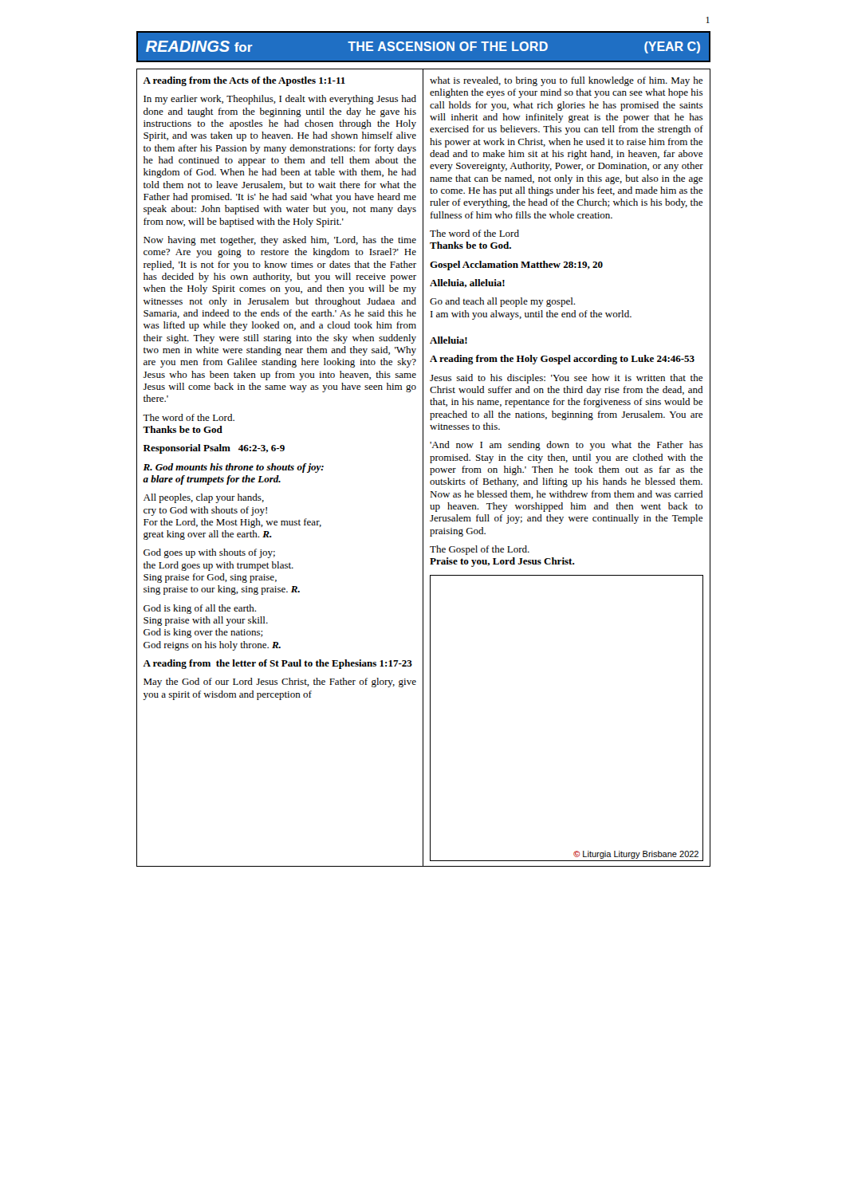1
READINGS for
THE ASCENSION OF THE LORD
(YEAR C)
| A reading from the Acts of the Apostles 1:1-11 In my earlier work, Theophilus, I dealt with everything Jesus had done and taught from the beginning until the day he gave his instructions to the apostles he had chosen through the Holy Spirit, and was taken up to heaven. He had shown himself alive to them after his Passion by many demonstrations: for forty days he had continued to appear to them and tell them about the kingdom of God. When he had been at table with them, he had told them not to leave Jerusalem, but to wait there for what the Father had promised. 'It is' he had said 'what you have heard me speak about: John baptised with water but you, not many days from now, will be baptised with the Holy Spirit.' Now having met together, they asked him, 'Lord, has the time come? Are you going to restore the kingdom to Israel?' He replied, 'It is not for you to know times or dates that the Father has decided by his own authority, but you will receive power when the Holy Spirit comes on you, and then you will be my witnesses not only in Jerusalem but throughout Judaea and Samaria, and indeed to the ends of the earth.' As he said this he was lifted up while they looked on, and a cloud took him from their sight. They were still staring into the sky when suddenly two men in white were standing near them and they said, 'Why are you men from Galilee standing here looking into the sky? Jesus who has been taken up from you into heaven, this same Jesus will come back in the same way as you have seen him go there.' The word of the Lord. Thanks be to God Responsorial Psalm 46:2-3, 6-9 R. God mounts his throne to shouts of joy: a blare of trumpets for the Lord. All peoples, clap your hands, cry to God with shouts of joy! For the Lord, the Most High, we must fear, great king over all the earth. R. God goes up with shouts of joy; the Lord goes up with trumpet blast. Sing praise for God, sing praise, sing praise to our king, sing praise. R. God is king of all the earth. Sing praise with all your skill. God is king over the nations; God reigns on his holy throne. R. A reading from the letter of St Paul to the Ephesians 1:17-23 May the God of our Lord Jesus Christ, the Father of glory, give you a spirit of wisdom and perception of | what is revealed, to bring you to full knowledge of him. May he enlighten the eyes of your mind so that you can see what hope his call holds for you, what rich glories he has promised the saints will inherit and how infinitely great is the power that he has exercised for us believers. This you can tell from the strength of his power at work in Christ, when he used it to raise him from the dead and to make him sit at his right hand, in heaven, far above every Sovereignty, Authority, Power, or Domination, or any other name that can be named, not only in this age, but also in the age to come. He has put all things under his feet, and made him as the ruler of everything, the head of the Church; which is his body, the fullness of him who fills the whole creation. The word of the Lord Thanks be to God. Gospel Acclamation Matthew 28:19, 20 Alleluia, alleluia! Go and teach all people my gospel. I am with you always, until the end of the world. Alleluia! A reading from the Holy Gospel according to Luke 24:46-53 Jesus said to his disciples: 'You see how it is written that the Christ would suffer and on the third day rise from the dead, and that, in his name, repentance for the forgiveness of sins would be preached to all the nations, beginning from Jerusalem. You are witnesses to this. 'And now I am sending down to you what the Father has promised. Stay in the city then, until you are clothed with the power from on high.' Then he took them out as far as the outskirts of Bethany, and lifting up his hands he blessed them. Now as he blessed them, he withdrew from them and was carried up heaven. They worshipped him and then went back to Jerusalem full of joy; and they were continually in the Temple praising God. The Gospel of the Lord. Praise to you, Lord Jesus Christ. © Liturgia Liturgy Brisbane 2022 |